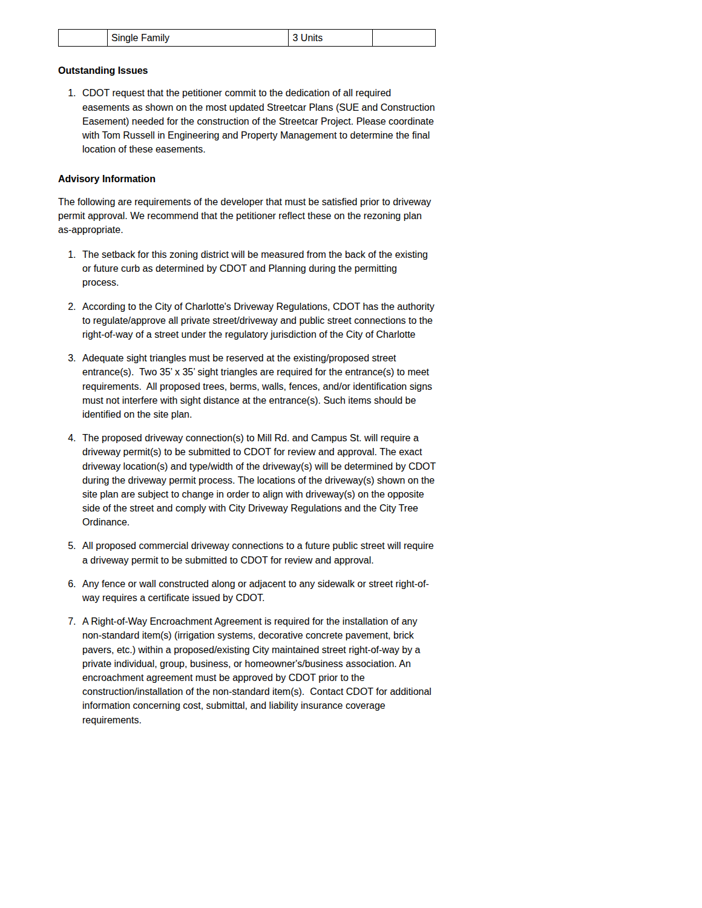| | Single Family | 3 Units | |
Outstanding Issues
CDOT request that the petitioner commit to the dedication of all required easements as shown on the most updated Streetcar Plans (SUE and Construction Easement) needed for the construction of the Streetcar Project. Please coordinate with Tom Russell in Engineering and Property Management to determine the final location of these easements.
Advisory Information
The following are requirements of the developer that must be satisfied prior to driveway permit approval. We recommend that the petitioner reflect these on the rezoning plan as-appropriate.
The setback for this zoning district will be measured from the back of the existing or future curb as determined by CDOT and Planning during the permitting process.
According to the City of Charlotte's Driveway Regulations, CDOT has the authority to regulate/approve all private street/driveway and public street connections to the right-of-way of a street under the regulatory jurisdiction of the City of Charlotte
Adequate sight triangles must be reserved at the existing/proposed street entrance(s). Two 35’ x 35’ sight triangles are required for the entrance(s) to meet requirements. All proposed trees, berms, walls, fences, and/or identification signs must not interfere with sight distance at the entrance(s). Such items should be identified on the site plan.
The proposed driveway connection(s) to Mill Rd. and Campus St. will require a driveway permit(s) to be submitted to CDOT for review and approval. The exact driveway location(s) and type/width of the driveway(s) will be determined by CDOT during the driveway permit process. The locations of the driveway(s) shown on the site plan are subject to change in order to align with driveway(s) on the opposite side of the street and comply with City Driveway Regulations and the City Tree Ordinance.
All proposed commercial driveway connections to a future public street will require a driveway permit to be submitted to CDOT for review and approval.
Any fence or wall constructed along or adjacent to any sidewalk or street right-of-way requires a certificate issued by CDOT.
A Right-of-Way Encroachment Agreement is required for the installation of any non-standard item(s) (irrigation systems, decorative concrete pavement, brick pavers, etc.) within a proposed/existing City maintained street right-of-way by a private individual, group, business, or homeowner's/business association. An encroachment agreement must be approved by CDOT prior to the construction/installation of the non-standard item(s). Contact CDOT for additional information concerning cost, submittal, and liability insurance coverage requirements.